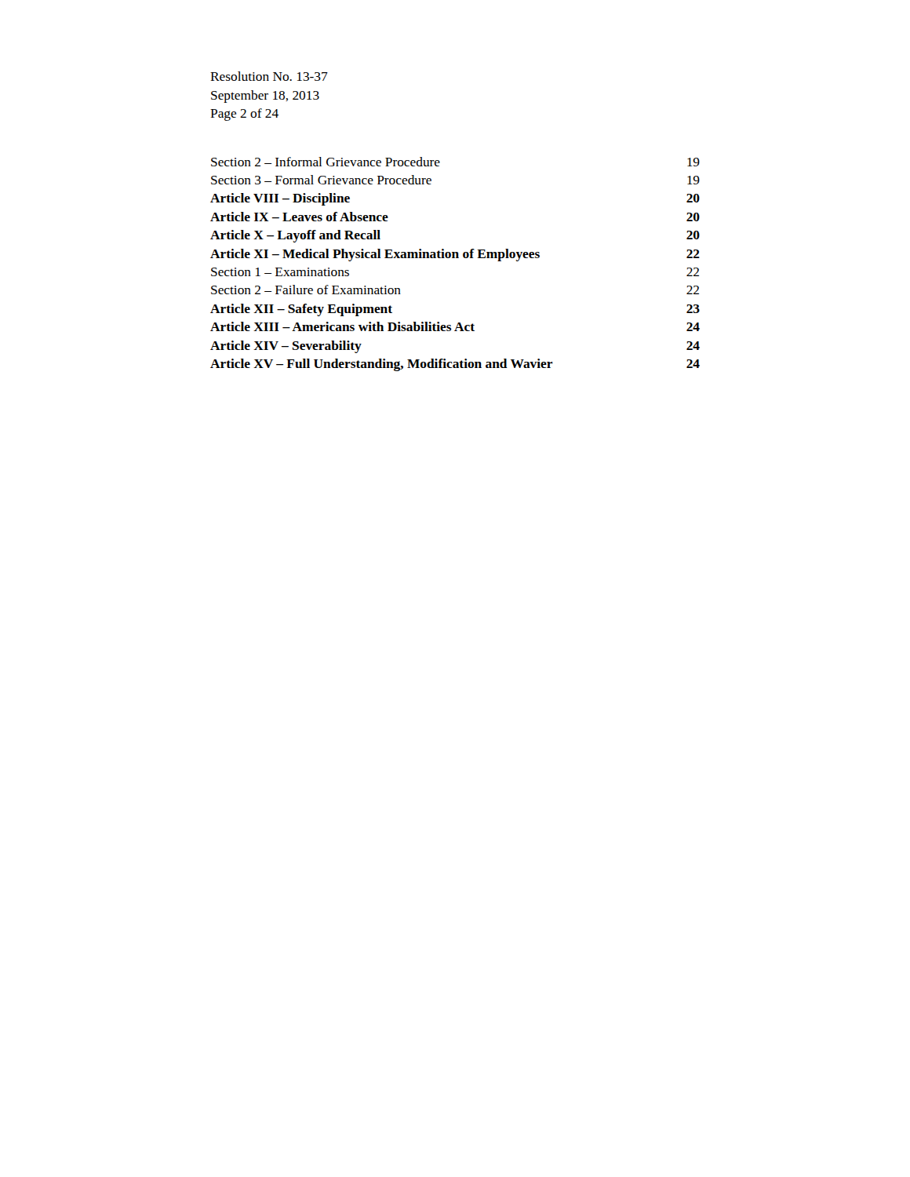Resolution No. 13-37
September 18, 2013
Page 2 of 24
| Section 2 – Informal Grievance Procedure | 19 |
| Section 3 – Formal Grievance Procedure | 19 |
| Article VIII – Discipline | 20 |
| Article IX – Leaves of Absence | 20 |
| Article X – Layoff and Recall | 20 |
| Article XI – Medical Physical Examination of Employees | 22 |
| Section 1 – Examinations | 22 |
| Section 2 – Failure of Examination | 22 |
| Article XII – Safety Equipment | 23 |
| Article XIII – Americans with Disabilities Act | 24 |
| Article XIV – Severability | 24 |
| Article XV – Full Understanding, Modification and Wavier | 24 |